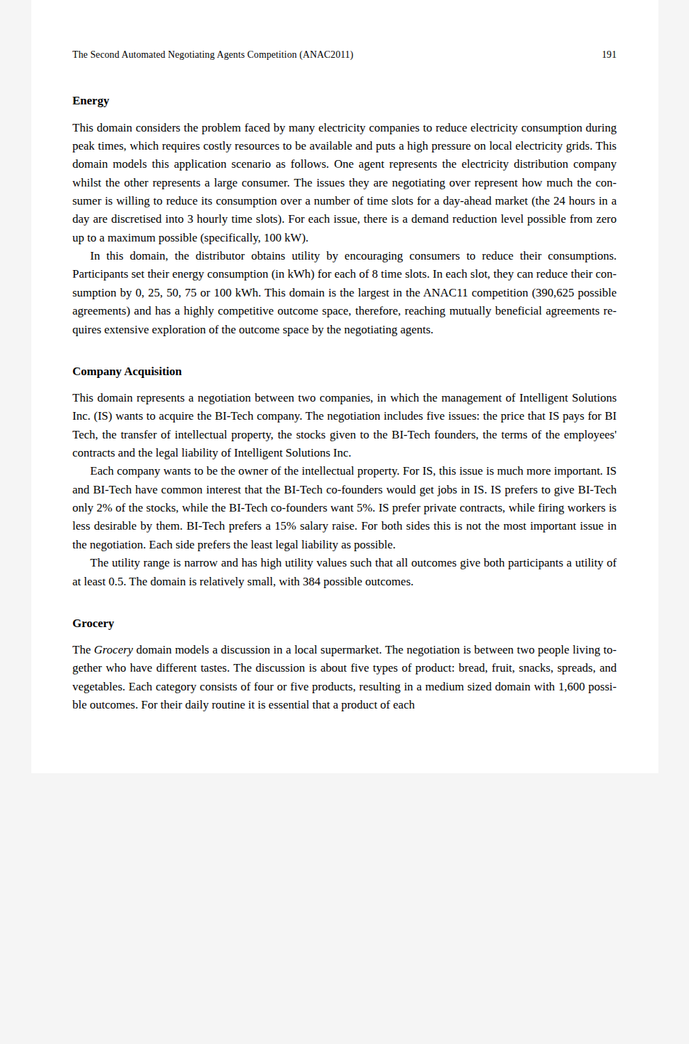The Second Automated Negotiating Agents Competition (ANAC2011) 191
Energy
This domain considers the problem faced by many electricity companies to reduce electricity consumption during peak times, which requires costly resources to be available and puts a high pressure on local electricity grids. This domain models this application scenario as follows. One agent represents the electricity distribution company whilst the other represents a large consumer. The issues they are negotiating over represent how much the consumer is willing to reduce its consumption over a number of time slots for a day-ahead market (the 24 hours in a day are discretised into 3 hourly time slots). For each issue, there is a demand reduction level possible from zero up to a maximum possible (specifically, 100 kW).
In this domain, the distributor obtains utility by encouraging consumers to reduce their consumptions. Participants set their energy consumption (in kWh) for each of 8 time slots. In each slot, they can reduce their consumption by 0, 25, 50, 75 or 100 kWh. This domain is the largest in the ANAC11 competition (390,625 possible agreements) and has a highly competitive outcome space, therefore, reaching mutually beneficial agreements requires extensive exploration of the outcome space by the negotiating agents.
Company Acquisition
This domain represents a negotiation between two companies, in which the management of Intelligent Solutions Inc. (IS) wants to acquire the BI-Tech company. The negotiation includes five issues: the price that IS pays for BI Tech, the transfer of intellectual property, the stocks given to the BI-Tech founders, the terms of the employees' contracts and the legal liability of Intelligent Solutions Inc.
Each company wants to be the owner of the intellectual property. For IS, this issue is much more important. IS and BI-Tech have common interest that the BI-Tech co-founders would get jobs in IS. IS prefers to give BI-Tech only 2% of the stocks, while the BI-Tech co-founders want 5%. IS prefer private contracts, while firing workers is less desirable by them. BI-Tech prefers a 15% salary raise. For both sides this is not the most important issue in the negotiation. Each side prefers the least legal liability as possible.
The utility range is narrow and has high utility values such that all outcomes give both participants a utility of at least 0.5. The domain is relatively small, with 384 possible outcomes.
Grocery
The Grocery domain models a discussion in a local supermarket. The negotiation is between two people living together who have different tastes. The discussion is about five types of product: bread, fruit, snacks, spreads, and vegetables. Each category consists of four or five products, resulting in a medium sized domain with 1,600 possible outcomes. For their daily routine it is essential that a product of each